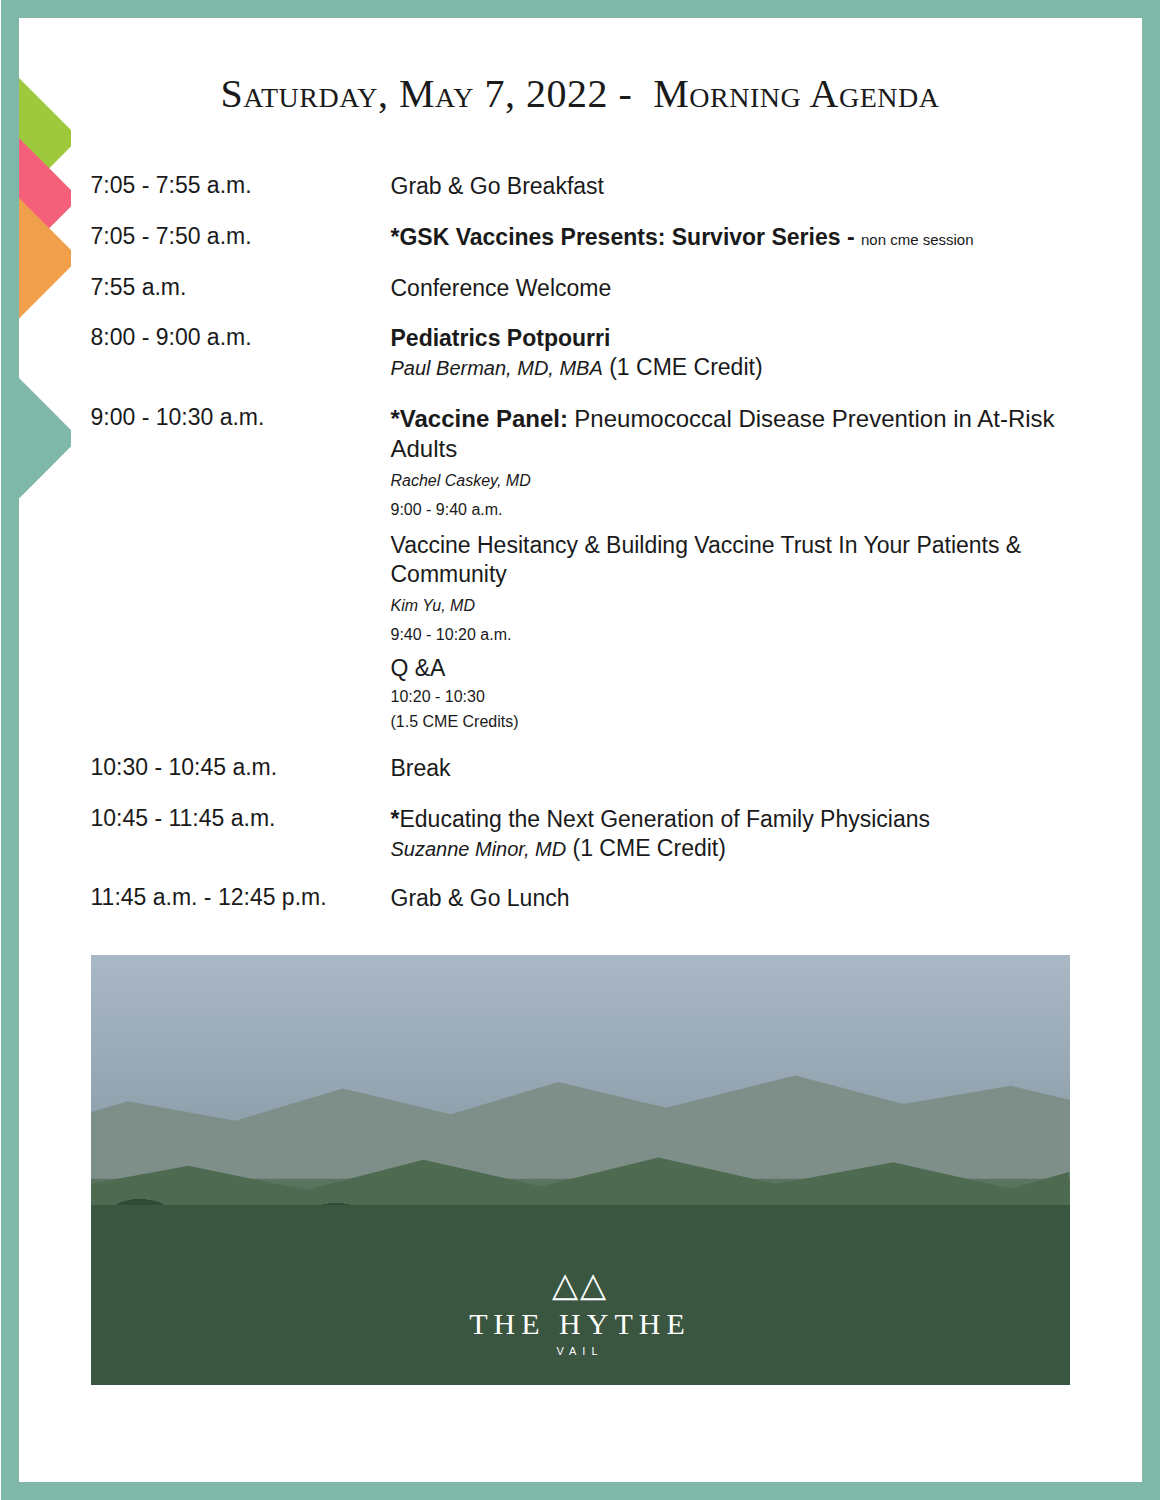Saturday, May 7, 2022 - Morning Agenda
| 7:05 - 7:55 a.m. | Grab & Go Breakfast |
| 7:05 - 7:50 a.m. | *GSK Vaccines Presents: Survivor Series - non cme session |
| 7:55 a.m. | Conference Welcome |
| 8:00 - 9:00 a.m. | Pediatrics Potpourri Paul Berman, MD, MBA (1 CME Credit) |
| 9:00 - 10:30 a.m. | *Vaccine Panel: Pneumococcal Disease Prevention in At-Risk Adults Rachel Caskey, MD 9:00 - 9:40 a.m. Vaccine Hesitancy & Building Vaccine Trust In Your Patients & Community Kim Yu, MD 9:40 - 10:20 a.m. Q &A 10:20 - 10:30 (1.5 CME Credits) |
| 10:30 - 10:45 a.m. | Break |
| 10:45 - 11:45 a.m. | * Educating the Next Generation of Family Physicians Suzanne Minor, MD (1 CME Credit) |
| 11:45 a.m. - 12:45 p.m. | Grab & Go Lunch |
△△
THE HYTHE
VAIL